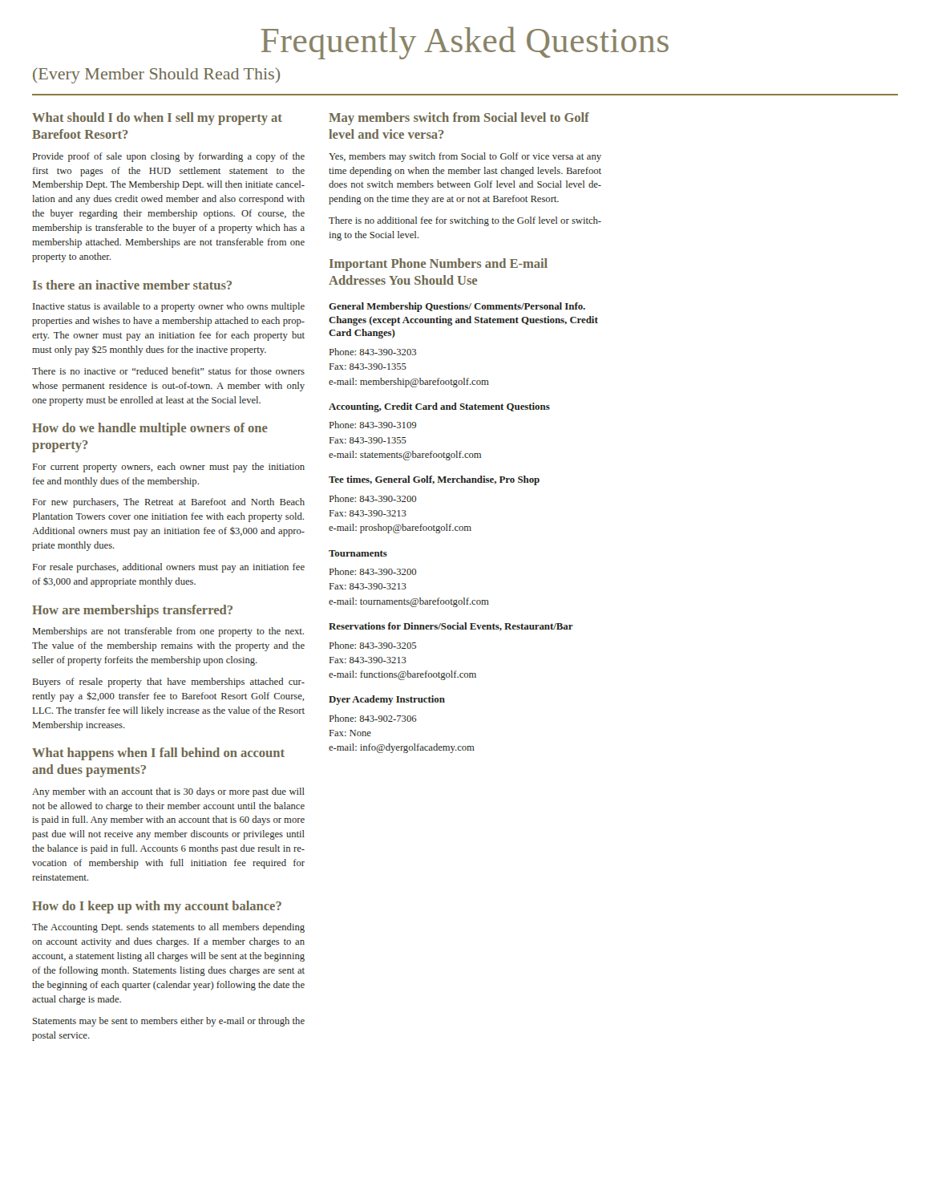Frequently Asked Questions
(Every Member Should Read This)
What should I do when I sell my property at Barefoot Resort?
Provide proof of sale upon closing by forwarding a copy of the first two pages of the HUD settlement statement to the Membership Dept. The Membership Dept. will then initiate cancellation and any dues credit owed member and also correspond with the buyer regarding their membership options. Of course, the membership is transferable to the buyer of a property which has a membership attached. Memberships are not transferable from one property to another.
Is there an inactive member status?
Inactive status is available to a property owner who owns multiple properties and wishes to have a membership attached to each property. The owner must pay an initiation fee for each property but must only pay $25 monthly dues for the inactive property.
There is no inactive or “reduced benefit” status for those owners whose permanent residence is out-of-town. A member with only one property must be enrolled at least at the Social level.
How do we handle multiple owners of one property?
For current property owners, each owner must pay the initiation fee and monthly dues of the membership.
For new purchasers, The Retreat at Barefoot and North Beach Plantation Towers cover one initiation fee with each property sold. Additional owners must pay an initiation fee of $3,000 and appropriate monthly dues.
For resale purchases, additional owners must pay an initiation fee of $3,000 and appropriate monthly dues.
How are memberships transferred?
Memberships are not transferable from one property to the next. The value of the membership remains with the property and the seller of property forfeits the membership upon closing.
Buyers of resale property that have memberships attached currently pay a $2,000 transfer fee to Barefoot Resort Golf Course, LLC. The transfer fee will likely increase as the value of the Resort Membership increases.
What happens when I fall behind on account and dues payments?
Any member with an account that is 30 days or more past due will not be allowed to charge to their member account until the balance is paid in full. Any member with an account that is 60 days or more past due will not receive any member discounts or privileges until the balance is paid in full. Accounts 6 months past due result in revocation of membership with full initiation fee required for reinstatement.
How do I keep up with my account balance?
The Accounting Dept. sends statements to all members depending on account activity and dues charges. If a member charges to an account, a statement listing all charges will be sent at the beginning of the following month. Statements listing dues charges are sent at the beginning of each quarter (calendar year) following the date the actual charge is made.
Statements may be sent to members either by e-mail or through the postal service.
May members switch from Social level to Golf level and vice versa?
Yes, members may switch from Social to Golf or vice versa at any time depending on when the member last changed levels. Barefoot does not switch members between Golf level and Social level depending on the time they are at or not at Barefoot Resort.
There is no additional fee for switching to the Golf level or switching to the Social level.
Important Phone Numbers and E-mail Addresses You Should Use
General Membership Questions/ Comments/Personal Info. Changes (except Accounting and Statement Questions, Credit Card Changes)
Phone: 843-390-3203
Fax: 843-390-1355
e-mail: membership@barefootgolf.com
Accounting, Credit Card and Statement Questions
Phone: 843-390-3109
Fax: 843-390-1355
e-mail: statements@barefootgolf.com
Tee times, General Golf, Merchandise, Pro Shop
Phone: 843-390-3200
Fax: 843-390-3213
e-mail: proshop@barefootgolf.com
Tournaments
Phone: 843-390-3200
Fax: 843-390-3213
e-mail: tournaments@barefootgolf.com
Reservations for Dinners/Social Events, Restaurant/Bar
Phone: 843-390-3205
Fax: 843-390-3213
e-mail: functions@barefootgolf.com
Dyer Academy Instruction
Phone: 843-902-7306
Fax: None
e-mail: info@dyergolfacademy.com